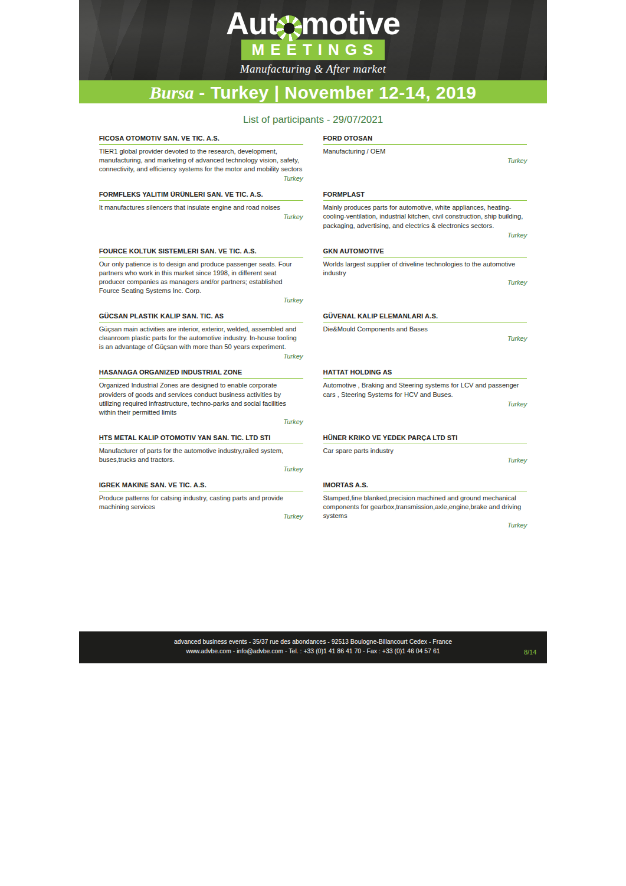Aut motive
MEETINGS
Manufacturing & After market
Bursa - Turkey | November 12-14, 2019
List of participants - 29/07/2021
FICOSA OTOMOTIV SAN. VE TIC. A.S.
TIER1 global provider devoted to the research, development, manufacturing, and marketing of advanced technology vision, safety, connectivity, and efficiency systems for the motor and mobility sectors
Turkey
FORD OTOSAN
Manufacturing / OEM
Turkey
FORMFLEKS YALITIM ÜRÜNLERI SAN. VE TIC. A.S.
It manufactures silencers that insulate engine and road noises
Turkey
FORMPLAST
Mainly produces parts for automotive, white appliances, heating-cooling-ventilation, industrial kitchen, civil construction, ship building, packaging, advertising, and electrics & electronics sectors.
Turkey
FOURCE KOLTUK SISTEMLERI SAN. VE TIC. A.S.
Our only patience is to design and produce passenger seats. Four partners who work in this market since 1998, in different seat producer companies as managers and/or partners; established Fource Seating Systems Inc. Corp.
Turkey
GKN AUTOMOTIVE
Worlds largest supplier of driveline technologies to the automotive industry
Turkey
GÜCSAN PLASTIK KALIP SAN. TIC. AS
Güçsan main activities are interior, exterior, welded, assembled and cleanroom plastic parts for the automotive industry. In-house tooling is an advantage of Güçsan with more than 50 years experiment.
Turkey
GÜVENAL KALIP ELEMANLARI A.S.
Die&Mould Components and Bases
Turkey
HASANAGA ORGANIZED INDUSTRIAL ZONE
Organized Industrial Zones are designed to enable corporate providers of goods and services conduct business activities by utilizing required infrastructure, techno-parks and social facilities within their permitted limits
Turkey
HATTAT HOLDING AS
Automotive , Braking and Steering systems for LCV and passenger cars , Steering Systems for HCV and Buses.
Turkey
HTS METAL KALIP OTOMOTIV YAN SAN. TIC. LTD STI
Manufacturer of parts for the automotive industry,railed system, buses,trucks and tractors.
Turkey
HÜNER KRIKO VE YEDEK PARÇA LTD STI
Car spare parts industry
Turkey
IGREK MAKINE SAN. VE TIC. A.S.
Produce patterns for catsing industry, casting parts and provide machining services
Turkey
IMORTAS A.S.
Stamped,fine blanked,precision machined and ground mechanical components for gearbox,transmission,axle,engine,brake and driving systems
Turkey
advanced business events - 35/37 rue des abondances - 92513 Boulogne-Billancourt Cedex - France
www.advbe.com - info@advbe.com - Tel. : +33 (0)1 41 86 41 70 - Fax : +33 (0)1 46 04 57 61 8/14